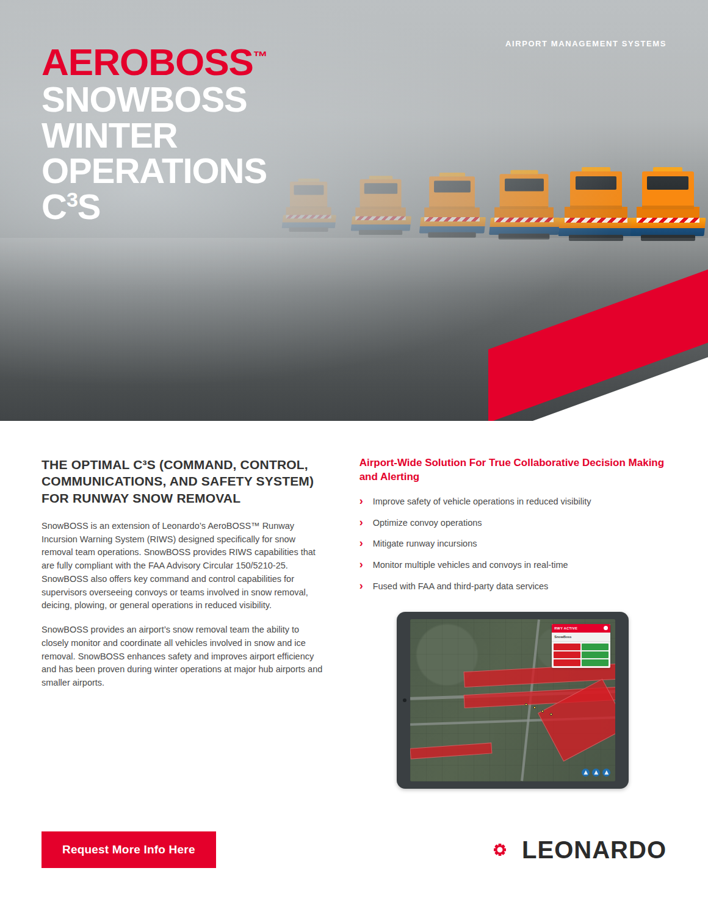Airport Management Systems
AeroBOSS™ SnowBOSS Winter Operations C3S
The Optimal C³S (Command, Control, Communications, and Safety System) for Runway Snow Removal
SnowBOSS is an extension of Leonardo’s AeroBOSS™ Runway Incursion Warning System (RIWS) designed specifically for snow removal team operations. SnowBOSS provides RIWS capabilities that are fully compliant with the FAA Advisory Circular 150/5210-25. SnowBOSS also offers key command and control capabilities for supervisors overseeing convoys or teams involved in snow removal, deicing, plowing, or general operations in reduced visibility.
SnowBOSS provides an airport’s snow removal team the ability to closely monitor and coordinate all vehicles involved in snow and ice removal. SnowBOSS enhances safety and improves airport efficiency and has been proven during winter operations at major hub airports and smaller airports.
Airport-Wide Solution For True Collaborative Decision Making and Alerting
Improve safety of vehicle operations in reduced visibility
Optimize convoy operations
Mitigate runway incursions
Monitor multiple vehicles and convoys in real-time
Fused with FAA and third-party data services
RWY ACTIVE
SnowBoss
Request More Info Here
Leonardo